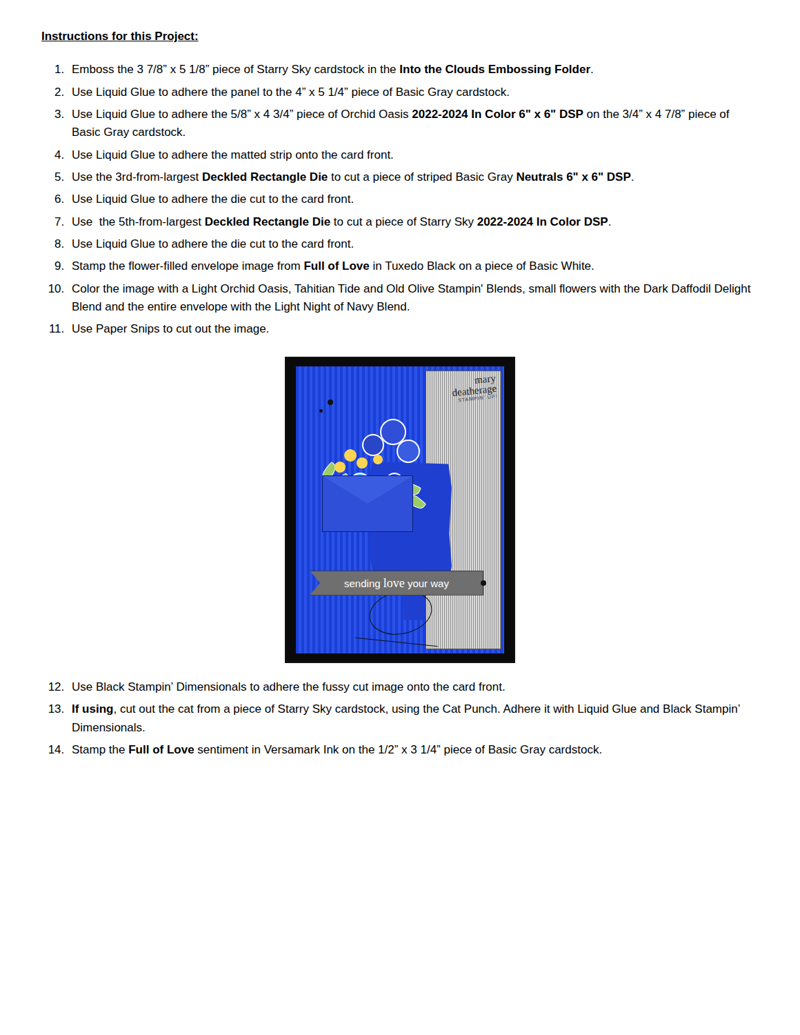Instructions for this Project:
Emboss the 3 7/8” x 5 1/8” piece of Starry Sky cardstock in the Into the Clouds Embossing Folder.
Use Liquid Glue to adhere the panel to the 4” x 5 1/4” piece of Basic Gray cardstock.
Use Liquid Glue to adhere the 5/8” x 4 3/4” piece of Orchid Oasis 2022-2024 In Color 6" x 6" DSP on the 3/4” x 4 7/8” piece of Basic Gray cardstock.
Use Liquid Glue to adhere the matted strip onto the card front.
Use the 3rd-from-largest Deckled Rectangle Die to cut a piece of striped Basic Gray Neutrals 6" x 6" DSP.
Use Liquid Glue to adhere the die cut to the card front.
Use the 5th-from-largest Deckled Rectangle Die to cut a piece of Starry Sky 2022-2024 In Color DSP.
Use Liquid Glue to adhere the die cut to the card front.
Stamp the flower-filled envelope image from Full of Love in Tuxedo Black on a piece of Basic White.
Color the image with a Light Orchid Oasis, Tahitian Tide and Old Olive Stampin' Blends, small flowers with the Dark Daffodil Delight Blend and the entire envelope with the Light Night of Navy Blend.
Use Paper Snips to cut out the image.
mary
deatherageSTAMPIN’ UP!
sending love your way
Use Black Stampin’ Dimensionals to adhere the fussy cut image onto the card front.
If using, cut out the cat from a piece of Starry Sky cardstock, using the Cat Punch. Adhere it with Liquid Glue and Black Stampin’ Dimensionals.
Stamp the Full of Love sentiment in Versamark Ink on the 1/2” x 3 1/4” piece of Basic Gray cardstock.